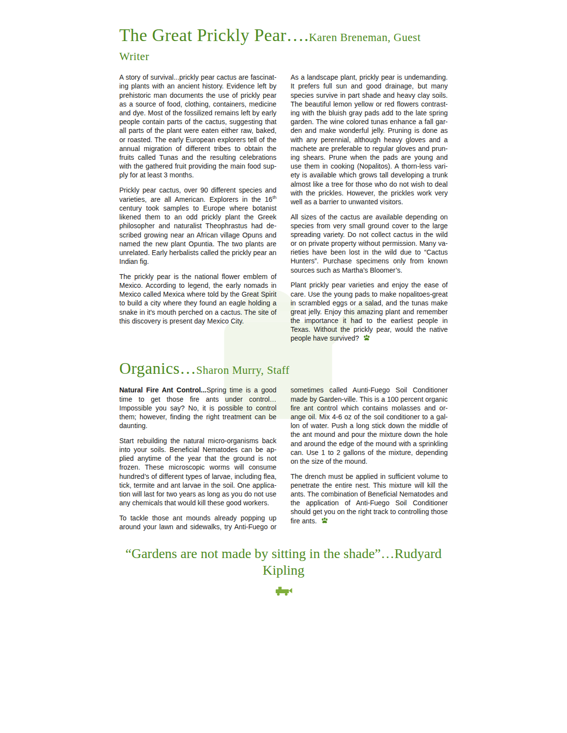The Great Prickly Pear….Karen Breneman, Guest Writer
A story of survival...prickly pear cactus are fascinating plants with an ancient history. Evidence left by prehistoric man documents the use of prickly pear as a source of food, clothing, containers, medicine and dye. Most of the fossilized remains left by early people contain parts of the cactus, suggesting that all parts of the plant were eaten either raw, baked, or roasted. The early European explorers tell of the annual migration of different tribes to obtain the fruits called Tunas and the resulting celebrations with the gathered fruit providing the main food supply for at least 3 months.
Prickly pear cactus, over 90 different species and varieties, are all American. Explorers in the 16th century took samples to Europe where botanist likened them to an odd prickly plant the Greek philosopher and naturalist Theophrastus had described growing near an African village Opuns and named the new plant Opuntia. The two plants are unrelated. Early herbalists called the prickly pear an Indian fig.
The prickly pear is the national flower emblem of Mexico. According to legend, the early nomads in Mexico called Mexica where told by the Great Spirit to build a city where they found an eagle holding a snake in it's mouth perched on a cactus. The site of this discovery is present day Mexico City.
As a landscape plant, prickly pear is undemanding. It prefers full sun and good drainage, but many species survive in part shade and heavy clay soils. The beautiful lemon yellow or red flowers contrasting with the bluish gray pads add to the late spring garden. The wine colored tunas enhance a fall garden and make wonderful jelly. Pruning is done as with any perennial, although heavy gloves and a machete are preferable to regular gloves and pruning shears. Prune when the pads are young and use them in cooking (Nopalitos). A thorn-less variety is available which grows tall developing a trunk almost like a tree for those who do not wish to deal with the prickles. However, the prickles work very well as a barrier to unwanted visitors.
All sizes of the cactus are available depending on species from very small ground cover to the large spreading variety. Do not collect cactus in the wild or on private property without permission. Many varieties have been lost in the wild due to “Cactus Hunters”. Purchase specimens only from known sources such as Martha’s Bloomer’s.
Plant prickly pear varieties and enjoy the ease of care. Use the young pads to make nopalitoes-great in scrambled eggs or a salad, and the tunas make great jelly. Enjoy this amazing plant and remember the importance it had to the earliest people in Texas. Without the prickly pear, would the native people have survived?
Organics…Sharon Murry, Staff
Natural Fire Ant Control... Spring time is a good time to get those fire ants under control… Impossible you say? No, it is possible to control them; however, finding the right treatment can be daunting.
Start rebuilding the natural micro-organisms back into your soils. Beneficial Nematodes can be applied anytime of the year that the ground is not frozen. These microscopic worms will consume hundred’s of different types of larvae, including flea, tick, termite and ant larvae in the soil. One application will last for two years as long as you do not use any chemicals that would kill these good workers.
To tackle those ant mounds already popping up around your lawn and sidewalks, try Anti-Fuego or sometimes called Aunti-Fuego Soil Conditioner made by Garden-ville. This is a 100 percent organic fire ant control which contains molasses and orange oil. Mix 4-6 oz of the soil conditioner to a gallon of water. Push a long stick down the middle of the ant mound and pour the mixture down the hole and around the edge of the mound with a sprinkling can. Use 1 to 2 gallons of the mixture, depending on the size of the mound.
The drench must be applied in sufficient volume to penetrate the entire nest. This mixture will kill the ants. The combination of Beneficial Nematodes and the application of Anti-Fuego Soil Conditioner should get you on the right track to controlling those fire ants.
“Gardens are not made by sitting in the shade”…Rudyard Kipling